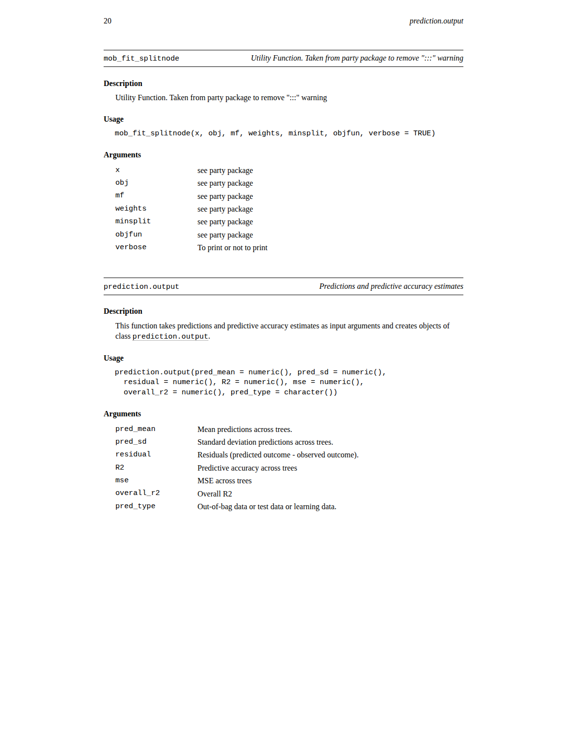20 prediction.output
mob_fit_splitnode Utility Function. Taken from party package to remove ":::" warning
Description
Utility Function. Taken from party package to remove ":::" warning
Usage
mob_fit_splitnode(x, obj, mf, weights, minsplit, objfun, verbose = TRUE)
Arguments
x
see party package
obj
see party package
mf
see party package
weights
see party package
minsplit
see party package
objfun
see party package
verbose
To print or not to print
prediction.output Predictions and predictive accuracy estimates
Description
This function takes predictions and predictive accuracy estimates as input arguments and creates objects of class prediction.output.
Usage
prediction.output(pred_mean = numeric(), pred_sd = numeric(),
  residual = numeric(), R2 = numeric(), mse = numeric(),
  overall_r2 = numeric(), pred_type = character())
Arguments
pred_mean
Mean predictions across trees.
pred_sd
Standard deviation predictions across trees.
residual
Residuals (predicted outcome - observed outcome).
R2
Predictive accuracy across trees
mse
MSE across trees
overall_r2
Overall R2
pred_type
Out-of-bag data or test data or learning data.